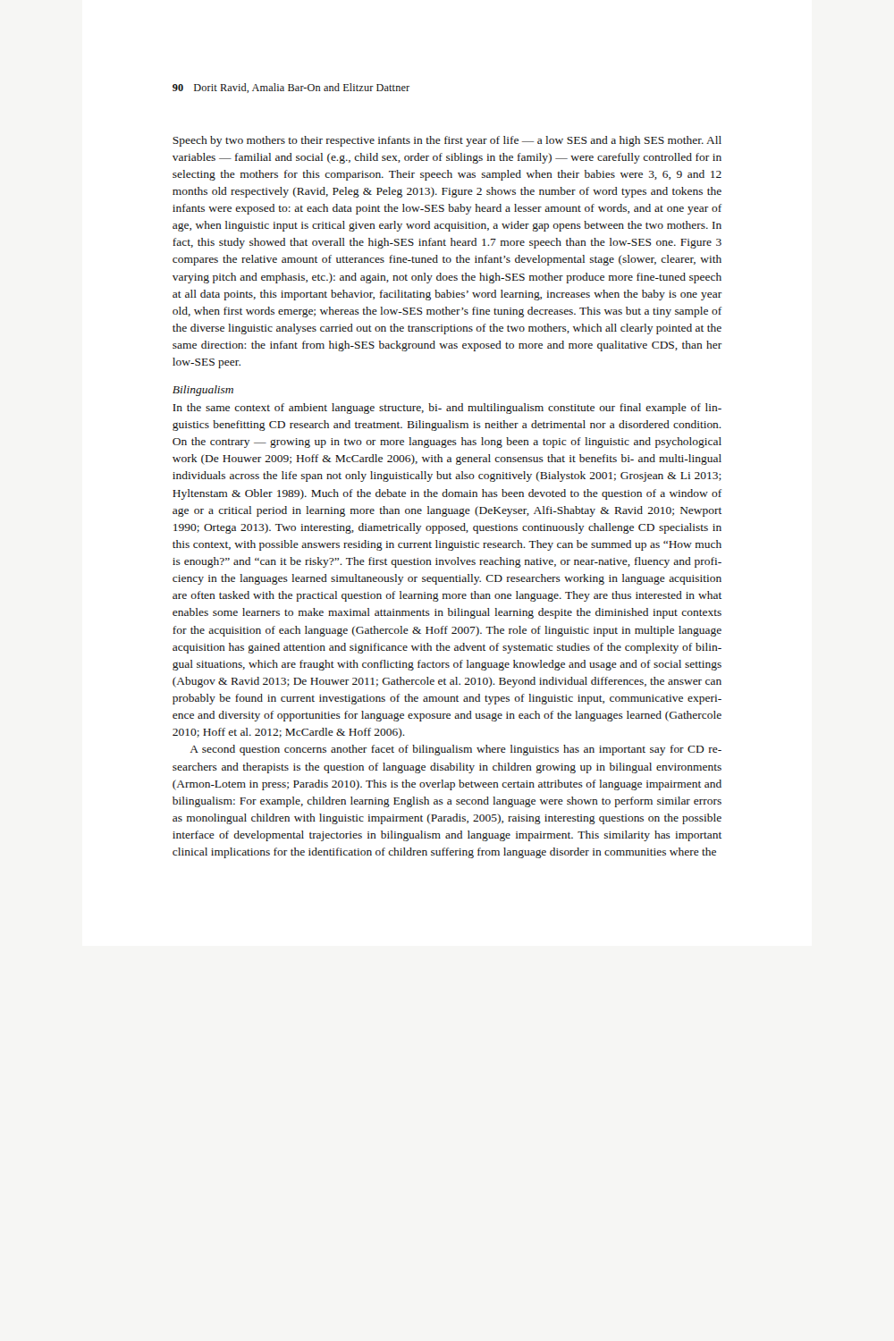90 Dorit Ravid, Amalia Bar-On and Elitzur Dattner
Speech by two mothers to their respective infants in the first year of life — a low SES and a high SES mother. All variables — familial and social (e.g., child sex, order of siblings in the family) — were carefully controlled for in selecting the mothers for this comparison. Their speech was sampled when their babies were 3, 6, 9 and 12 months old respectively (Ravid, Peleg & Peleg 2013). Figure 2 shows the number of word types and tokens the infants were exposed to: at each data point the low-SES baby heard a lesser amount of words, and at one year of age, when linguistic input is critical given early word acquisition, a wider gap opens between the two mothers. In fact, this study showed that overall the high-SES infant heard 1.7 more speech than the low-SES one. Figure 3 compares the relative amount of utterances fine-tuned to the infant’s developmental stage (slower, clearer, with varying pitch and emphasis, etc.): and again, not only does the high-SES mother produce more fine-tuned speech at all data points, this important behavior, facilitating babies’ word learning, increases when the baby is one year old, when first words emerge; whereas the low-SES mother’s fine tuning decreases. This was but a tiny sample of the diverse linguistic analyses carried out on the transcriptions of the two mothers, which all clearly pointed at the same direction: the infant from high-SES background was exposed to more and more qualitative CDS, than her low-SES peer.
Bilingualism
In the same context of ambient language structure, bi- and multilingualism constitute our final example of linguistics benefitting CD research and treatment. Bilingualism is neither a detrimental nor a disordered condition. On the contrary — growing up in two or more languages has long been a topic of linguistic and psychological work (De Houwer 2009; Hoff & McCardle 2006), with a general consensus that it benefits bi- and multi-lingual individuals across the life span not only linguistically but also cognitively (Bialystok 2001; Grosjean & Li 2013; Hyltenstam & Obler 1989). Much of the debate in the domain has been devoted to the question of a window of age or a critical period in learning more than one language (DeKeyser, Alfi-Shabtay & Ravid 2010; Newport 1990; Ortega 2013). Two interesting, diametrically opposed, questions continuously challenge CD specialists in this context, with possible answers residing in current linguistic research. They can be summed up as “How much is enough?” and “can it be risky?”. The first question involves reaching native, or near-native, fluency and proficiency in the languages learned simultaneously or sequentially. CD researchers working in language acquisition are often tasked with the practical question of learning more than one language. They are thus interested in what enables some learners to make maximal attainments in bilingual learning despite the diminished input contexts for the acquisition of each language (Gathercole & Hoff 2007). The role of linguistic input in multiple language acquisition has gained attention and significance with the advent of systematic studies of the complexity of bilingual situations, which are fraught with conflicting factors of language knowledge and usage and of social settings (Abugov & Ravid 2013; De Houwer 2011; Gathercole et al. 2010). Beyond individual differences, the answer can probably be found in current investigations of the amount and types of linguistic input, communicative experience and diversity of opportunities for language exposure and usage in each of the languages learned (Gathercole 2010; Hoff et al. 2012; McCardle & Hoff 2006).
A second question concerns another facet of bilingualism where linguistics has an important say for CD researchers and therapists is the question of language disability in children growing up in bilingual environments (Armon-Lotem in press; Paradis 2010). This is the overlap between certain attributes of language impairment and bilingualism: For example, children learning English as a second language were shown to perform similar errors as monolingual children with linguistic impairment (Paradis, 2005), raising interesting questions on the possible interface of developmental trajectories in bilingualism and language impairment. This similarity has important clinical implications for the identification of children suffering from language disorder in communities where the